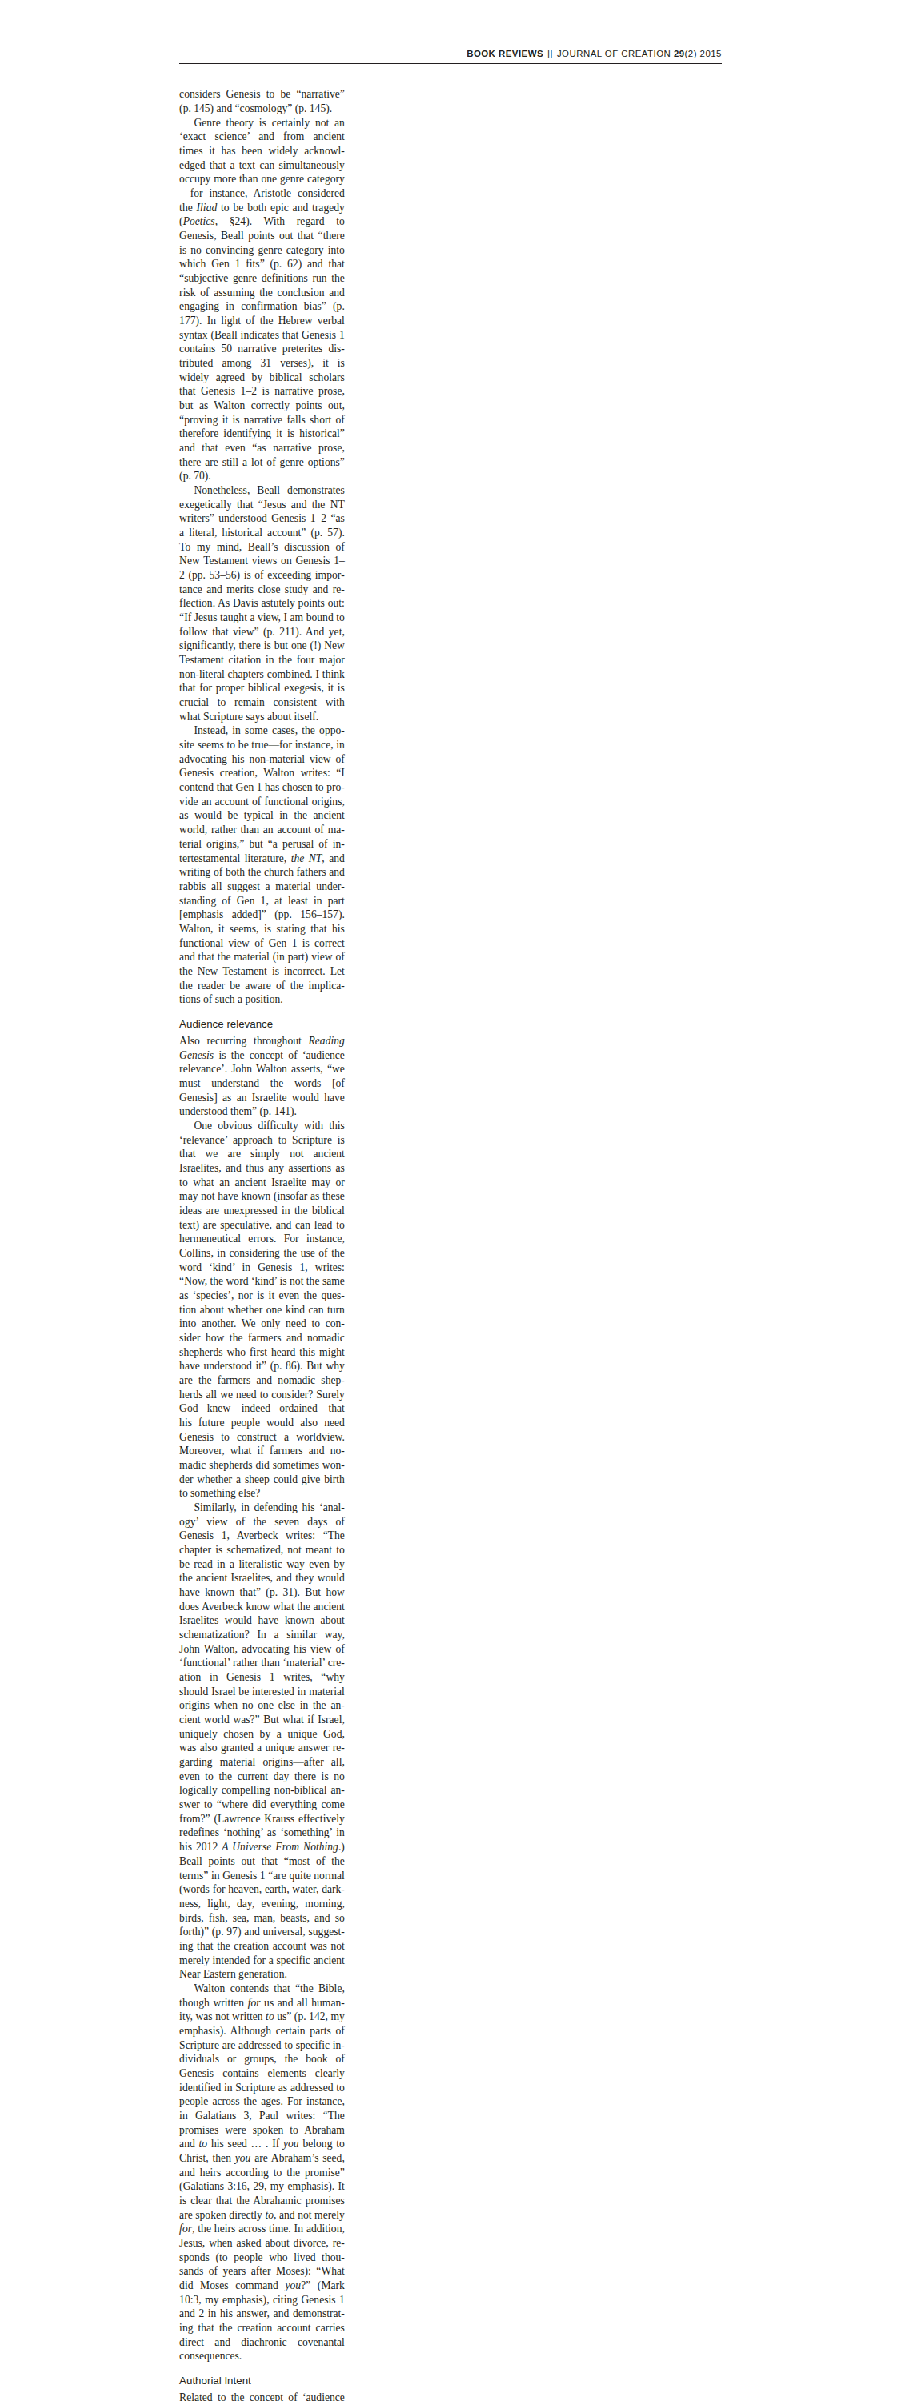BOOK REVIEWS||JOURNAL OF CREATION 29(2) 2015
considers Genesis to be “narrative” (p. 145) and “cosmology” (p. 145).
Genre theory is certainly not an ‘exact science’ and from ancient times it has been widely acknowledged that a text can simultaneously occupy more than one genre category—for instance, Aristotle considered the Iliad to be both epic and tragedy (Poetics, §24). With regard to Genesis, Beall points out that “there is no convincing genre category into which Gen 1 fits” (p. 62) and that “subjective genre definitions run the risk of assuming the conclusion and engaging in confirmation bias” (p. 177). In light of the Hebrew verbal syntax (Beall indicates that Genesis 1 contains 50 narrative preterites distributed among 31 verses), it is widely agreed by biblical scholars that Genesis 1–2 is narrative prose, but as Walton correctly points out, “proving it is narrative falls short of therefore identifying it is historical” and that even “as narrative prose, there are still a lot of genre options” (p. 70).
Nonetheless, Beall demonstrates exegetically that “Jesus and the NT writers” understood Genesis 1–2 “as a literal, historical account” (p. 57). To my mind, Beall’s discussion of New Testament views on Genesis 1–2 (pp. 53–56) is of exceeding importance and merits close study and reflection. As Davis astutely points out: “If Jesus taught a view, I am bound to follow that view” (p. 211). And yet, significantly, there is but one (!) New Testament citation in the four major non-literal chapters combined. I think that for proper biblical exegesis, it is crucial to remain consistent with what Scripture says about itself.
Instead, in some cases, the opposite seems to be true—for instance, in advocating his non-material view of Genesis creation, Walton writes: “I contend that Gen 1 has chosen to provide an account of functional origins, as would be typical in the ancient world, rather than an account of material origins,” but “a perusal of intertestamental literature, the NT, and writing of both the church fathers and rabbis all suggest a material understanding of Gen 1, at least in part [emphasis added]” (pp. 156–157). Walton, it seems, is stating that his functional view of Gen 1 is correct and that the material (in part) view of the New Testament is incorrect. Let the reader be aware of the implications of such a position.
Audience relevance
Also recurring throughout Reading Genesis is the concept of ‘audience relevance’. John Walton asserts, “we must understand the words [of Genesis] as an Israelite would have understood them” (p. 141).
One obvious difficulty with this ‘relevance’ approach to Scripture is that we are simply not ancient Israelites, and thus any assertions as to what an ancient Israelite may or may not have known (insofar as these ideas are unexpressed in the biblical text) are speculative, and can lead to hermeneutical errors. For instance, Collins, in considering the use of the word ‘kind’ in Genesis 1, writes: “Now, the word ‘kind’ is not the same as ‘species’, nor is it even the question about whether one kind can turn into another. We only need to consider how the farmers and nomadic shepherds who first heard this might have understood it” (p. 86). But why are the farmers and nomadic shepherds all we need to consider? Surely God knew—indeed ordained—that his future people would also need Genesis to construct a worldview. Moreover, what if farmers and nomadic shepherds did sometimes wonder whether a sheep could give birth to something else?
Similarly, in defending his ‘analogy’ view of the seven days of Genesis 1, Averbeck writes: “The chapter is schematized, not meant to be read in a literalistic way even by the ancient Israelites, and they would have known that” (p. 31). But how does Averbeck know what the ancient Israelites would have known about schematization? In a similar way, John Walton, advocating his view of ‘functional’ rather than ‘material’ creation in Genesis 1 writes, “why should Israel be interested in material origins when no one else in the ancient world was?” But what if Israel, uniquely chosen by a unique God, was also granted a unique answer regarding material origins—after all, even to the current day there is no logically compelling non-biblical answer to “where did everything come from?” (Lawrence Krauss effectively redefines ‘nothing’ as ‘something’ in his 2012 A Universe From Nothing.) Beall points out that “most of the terms” in Genesis 1 “are quite normal (words for heaven, earth, water, darkness, light, day, evening, morning, birds, fish, sea, man, beasts, and so forth)” (p. 97) and universal, suggesting that the creation account was not merely intended for a specific ancient Near Eastern generation.
Walton contends that “the Bible, though written for us and all humanity, was not written to us” (p. 142, my emphasis). Although certain parts of Scripture are addressed to specific individuals or groups, the book of Genesis contains elements clearly identified in Scripture as addressed to people across the ages. For instance, in Galatians 3, Paul writes: “The promises were spoken to Abraham and to his seed … . If you belong to Christ, then you are Abraham’s seed, and heirs according to the promise” (Galatians 3:16, 29, my emphasis). It is clear that the Abrahamic promises are spoken directly to, and not merely for, the heirs across time. In addition, Jesus, when asked about divorce, responds (to people who lived thousands of years after Moses): “What did Moses command you?” (Mark 10:3, my emphasis), citing Genesis 1 and 2 in his answer, and demonstrating that the creation account carries direct and diachronic covenantal consequences.
Authorial Intent
Related to the concept of ‘audience relevance’ is that of ‘authorial intent’.
CREATION.com
67